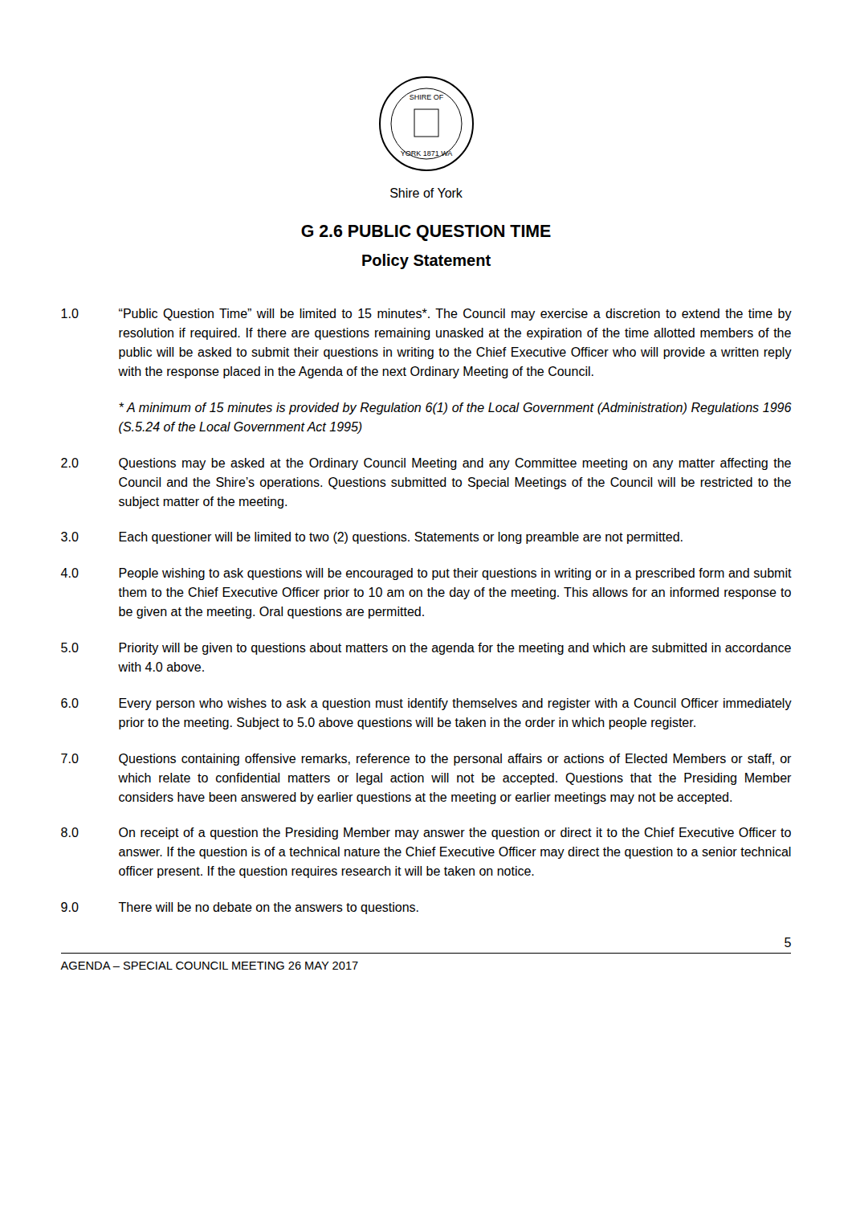Shire of York
G 2.6 PUBLIC QUESTION TIME
Policy Statement
1.0
“Public Question Time” will be limited to 15 minutes*. The Council may exercise a discretion to extend the time by resolution if required. If there are questions remaining unasked at the expiration of the time allotted members of the public will be asked to submit their questions in writing to the Chief Executive Officer who will provide a written reply with the response placed in the Agenda of the next Ordinary Meeting of the Council.
* A minimum of 15 minutes is provided by Regulation 6(1) of the Local Government (Administration) Regulations 1996 (S.5.24 of the Local Government Act 1995)
2.0
Questions may be asked at the Ordinary Council Meeting and any Committee meeting on any matter affecting the Council and the Shire’s operations. Questions submitted to Special Meetings of the Council will be restricted to the subject matter of the meeting.
3.0
Each questioner will be limited to two (2) questions. Statements or long preamble are not permitted.
4.0
People wishing to ask questions will be encouraged to put their questions in writing or in a prescribed form and submit them to the Chief Executive Officer prior to 10 am on the day of the meeting. This allows for an informed response to be given at the meeting. Oral questions are permitted.
5.0
Priority will be given to questions about matters on the agenda for the meeting and which are submitted in accordance with 4.0 above.
6.0
Every person who wishes to ask a question must identify themselves and register with a Council Officer immediately prior to the meeting. Subject to 5.0 above questions will be taken in the order in which people register.
7.0
Questions containing offensive remarks, reference to the personal affairs or actions of Elected Members or staff, or which relate to confidential matters or legal action will not be accepted. Questions that the Presiding Member considers have been answered by earlier questions at the meeting or earlier meetings may not be accepted.
8.0
On receipt of a question the Presiding Member may answer the question or direct it to the Chief Executive Officer to answer. If the question is of a technical nature the Chief Executive Officer may direct the question to a senior technical officer present. If the question requires research it will be taken on notice.
9.0
There will be no debate on the answers to questions.
5 AGENDA – SPECIAL COUNCIL MEETING 26 MAY 2017